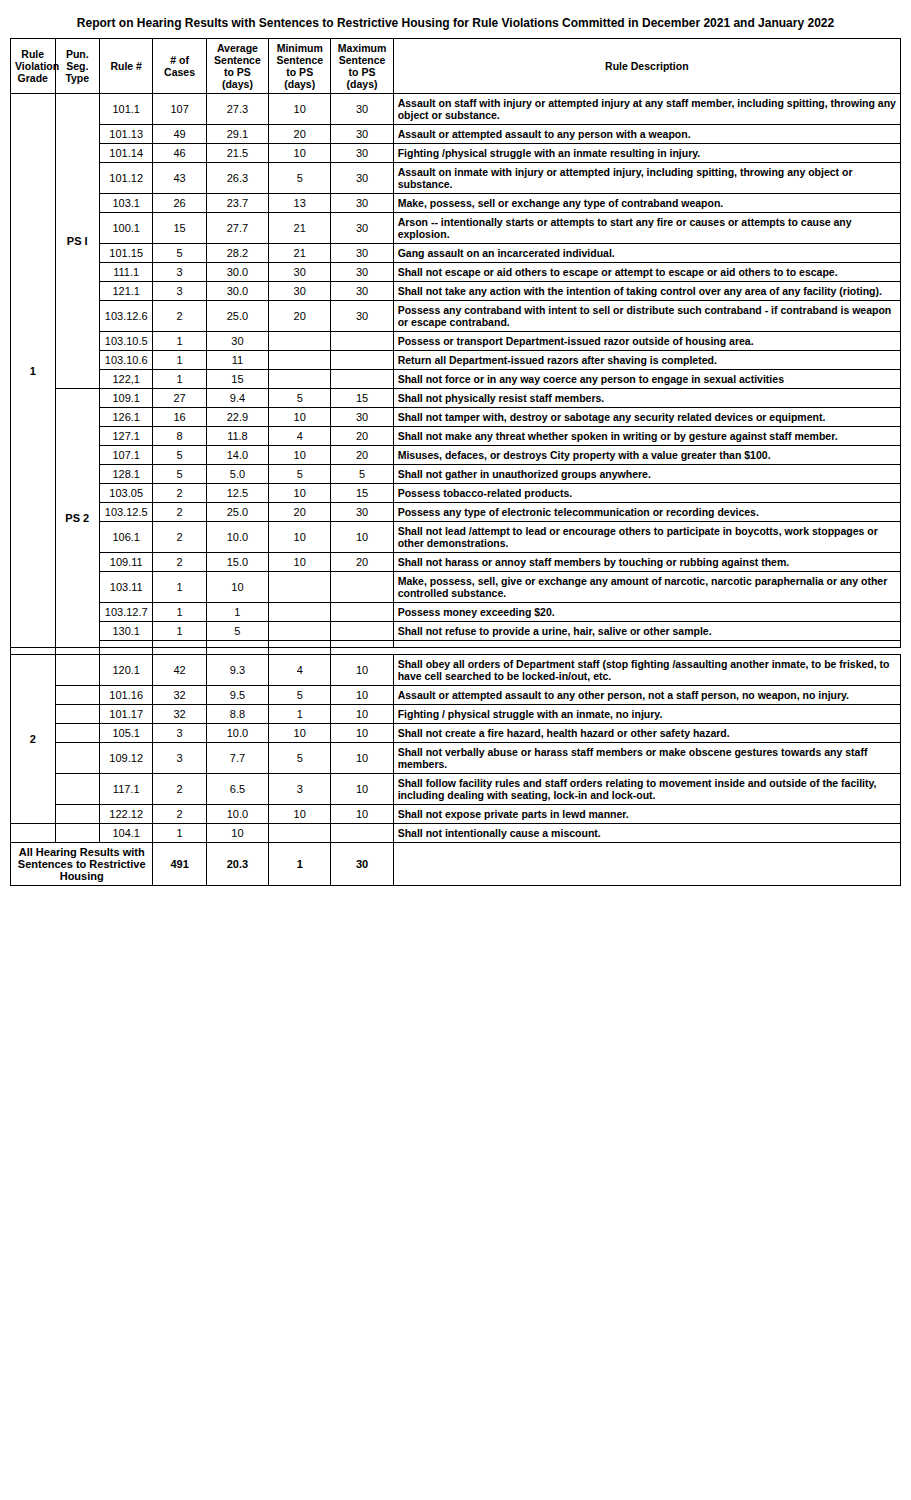Report on Hearing Results with Sentences to Restrictive Housing for Rule Violations Committed in December 2021 and January 2022
| Rule Violation Grade | Pun. Seg. Type | Rule # | # of Cases | Average Sentence to PS (days) | Minimum Sentence to PS (days) | Maximum Sentence to PS (days) | Rule Description |
| --- | --- | --- | --- | --- | --- | --- | --- |
| 1 | PS I | 101.1 | 107 | 27.3 | 10 | 30 | Assault on staff with injury or attempted injury at any staff member, including spitting, throwing any object or substance. |
| 101.13 | 49 | 29.1 | 20 | 30 | Assault or attempted assault to any person with a weapon. |
| 101.14 | 46 | 21.5 | 10 | 30 | Fighting /physical struggle with an inmate resulting in injury. |
| 101.12 | 43 | 26.3 | 5 | 30 | Assault on inmate with injury or attempted injury, including spitting, throwing any object or substance. |
| 103.1 | 26 | 23.7 | 13 | 30 | Make, possess, sell or exchange any type of contraband weapon. |
| 100.1 | 15 | 27.7 | 21 | 30 | Arson -- intentionally starts or attempts to start any fire or causes or attempts to cause any explosion. |
| 101.15 | 5 | 28.2 | 21 | 30 | Gang assault on an incarcerated individual. |
| 111.1 | 3 | 30.0 | 30 | 30 | Shall not escape or aid others to escape or attempt to escape or aid others to to escape. |
| 121.1 | 3 | 30.0 | 30 | 30 | Shall not take any action with the intention of taking control over any area of any facility (rioting). |
| 103.12.6 | 2 | 25.0 | 20 | 30 | Possess any contraband with intent to sell or distribute such contraband - if contraband is weapon or escape contraband. |
| 103.10.5 | 1 | 30 | | | Possess or transport Department-issued razor outside of housing area. |
| 103.10.6 | 1 | 11 | | | Return all Department-issued razors after shaving is completed. |
| 122,1 | 1 | 15 | | | Shall not force or in any way coerce any person to engage in sexual activities |
| PS 2 | 109.1 | 27 | 9.4 | 5 | 15 | Shall not physically resist staff members. |
| 126.1 | 16 | 22.9 | 10 | 30 | Shall not tamper with, destroy or sabotage any security related devices or equipment. |
| 127.1 | 8 | 11.8 | 4 | 20 | Shall not make any threat whether spoken in writing or by gesture against staff member. |
| 107.1 | 5 | 14.0 | 10 | 20 | Misuses, defaces, or destroys City property with a value greater than $100. |
| 128.1 | 5 | 5.0 | 5 | 5 | Shall not gather in unauthorized groups anywhere. |
| 103.05 | 2 | 12.5 | 10 | 15 | Possess tobacco-related products. |
| 103.12.5 | 2 | 25.0 | 20 | 30 | Possess any type of electronic telecommunication or recording devices. |
| 106.1 | 2 | 10.0 | 10 | 10 | Shall not lead /attempt to lead or encourage others to participate in boycotts, work stoppages or other demonstrations. |
| 109.11 | 2 | 15.0 | 10 | 20 | Shall not harass or annoy staff members by touching or rubbing against them. |
| 103.11 | 1 | 10 | | | Make, possess, sell, give or exchange any amount of narcotic, narcotic paraphernalia or any other controlled substance. |
| 103.12.7 | 1 | 1 | | | Possess money exceeding $20. |
| 130.1 | 1 | 5 | | | Shall not refuse to provide a urine, hair, salive or other sample. |
| 2 | | 120.1 | 42 | 9.3 | 4 | 10 | Shall obey all orders of Department staff (stop fighting /assaulting another inmate, to be frisked, to have cell searched to be locked-in/out, etc. |
| | 101.16 | 32 | 9.5 | 5 | 10 | Assault or attempted assault to any other person, not a staff person, no weapon, no injury. |
| | 101.17 | 32 | 8.8 | 1 | 10 | Fighting / physical struggle with an inmate, no injury. |
| | 105.1 | 3 | 10.0 | 10 | 10 | Shall not create a fire hazard, health hazard or other safety hazard. |
| | 109.12 | 3 | 7.7 | 5 | 10 | Shall not verbally abuse or harass staff members or make obscene gestures towards any staff members. |
| | 117.1 | 2 | 6.5 | 3 | 10 | Shall follow facility rules and staff orders relating to movement inside and outside of the facility, including dealing with seating, lock-in and lock-out. |
| | 122.12 | 2 | 10.0 | 10 | 10 | Shall not expose private parts in lewd manner. |
| | | 104.1 | 1 | 10 | | | Shall not intentionally cause a miscount. |
| All Hearing Results with Sentences to Restrictive Housing | 491 | 20.3 | 1 | 30 | |